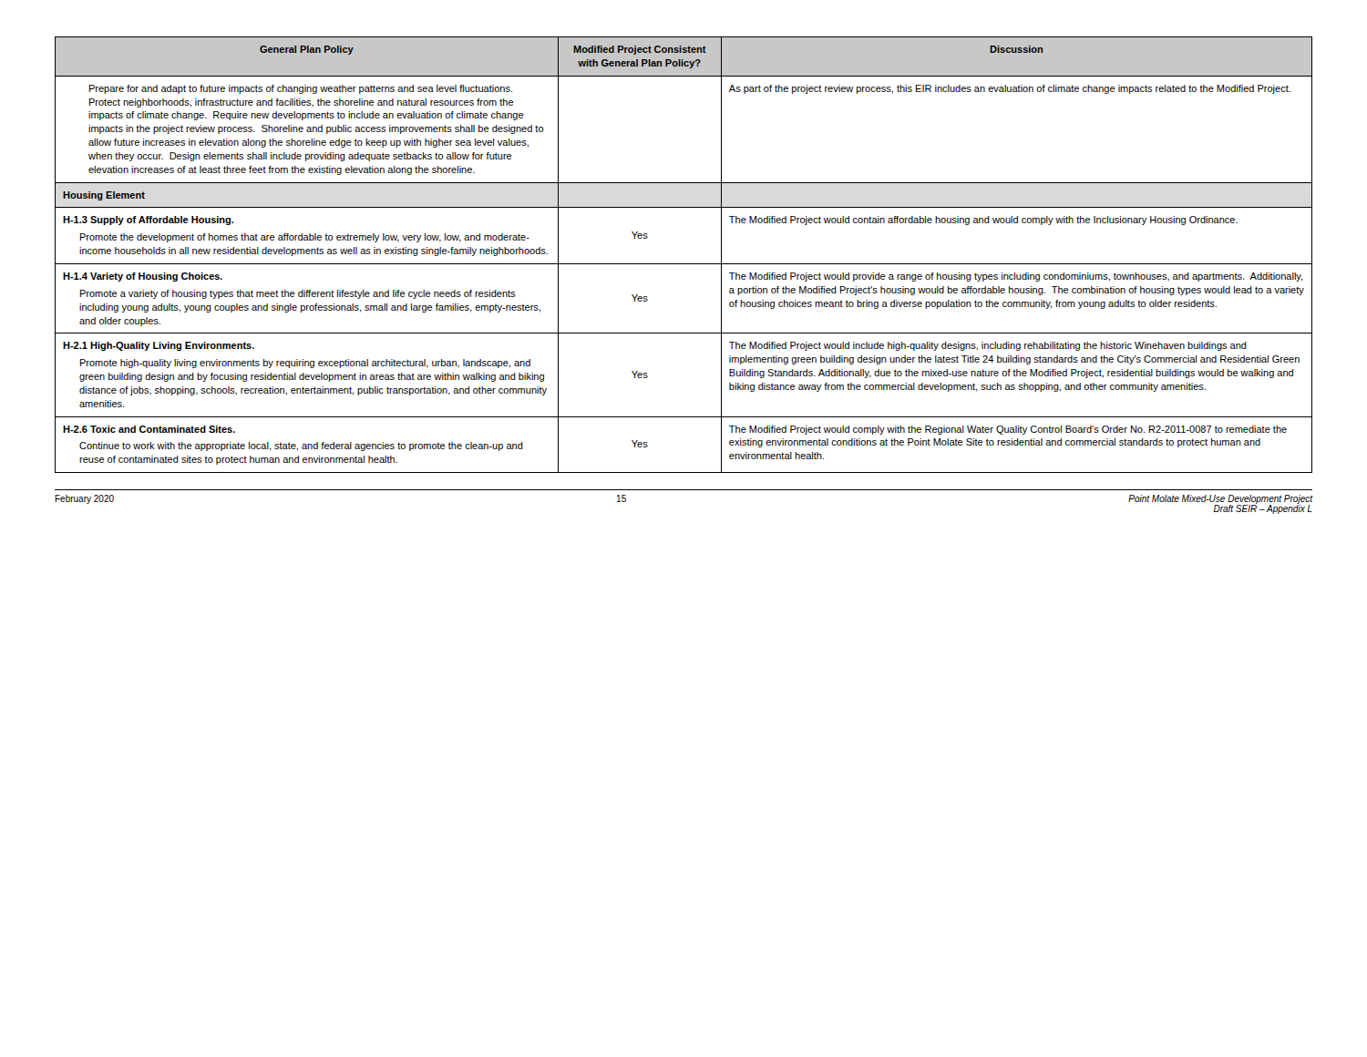| General Plan Policy | Modified Project Consistent with General Plan Policy? | Discussion |
| --- | --- | --- |
| Prepare for and adapt to future impacts of changing weather patterns and sea level fluctuations. Protect neighborhoods, infrastructure and facilities, the shoreline and natural resources from the impacts of climate change. Require new developments to include an evaluation of climate change impacts in the project review process. Shoreline and public access improvements shall be designed to allow future increases in elevation along the shoreline edge to keep up with higher sea level values, when they occur. Design elements shall include providing adequate setbacks to allow for future elevation increases of at least three feet from the existing elevation along the shoreline. | | As part of the project review process, this EIR includes an evaluation of climate change impacts related to the Modified Project. |
| Housing Element | | |
| H-1.3 Supply of Affordable Housing. Promote the development of homes that are affordable to extremely low, very low, low, and moderate-income households in all new residential developments as well as in existing single-family neighborhoods. | Yes | The Modified Project would contain affordable housing and would comply with the Inclusionary Housing Ordinance. |
| H-1.4 Variety of Housing Choices. Promote a variety of housing types that meet the different lifestyle and life cycle needs of residents including young adults, young couples and single professionals, small and large families, empty-nesters, and older couples. | Yes | The Modified Project would provide a range of housing types including condominiums, townhouses, and apartments. Additionally, a portion of the Modified Project's housing would be affordable housing. The combination of housing types would lead to a variety of housing choices meant to bring a diverse population to the community, from young adults to older residents. |
| H-2.1 High-Quality Living Environments. Promote high-quality living environments by requiring exceptional architectural, urban, landscape, and green building design and by focusing residential development in areas that are within walking and biking distance of jobs, shopping, schools, recreation, entertainment, public transportation, and other community amenities. | Yes | The Modified Project would include high-quality designs, including rehabilitating the historic Winehaven buildings and implementing green building design under the latest Title 24 building standards and the City's Commercial and Residential Green Building Standards. Additionally, due to the mixed-use nature of the Modified Project, residential buildings would be walking and biking distance away from the commercial development, such as shopping, and other community amenities. |
| H-2.6 Toxic and Contaminated Sites. Continue to work with the appropriate local, state, and federal agencies to promote the clean-up and reuse of contaminated sites to protect human and environmental health. | Yes | The Modified Project would comply with the Regional Water Quality Control Board's Order No. R2-2011-0087 to remediate the existing environmental conditions at the Point Molate Site to residential and commercial standards to protect human and environmental health. |
February 2020
15
Point Molate Mixed-Use Development Project
Draft SEIR – Appendix L